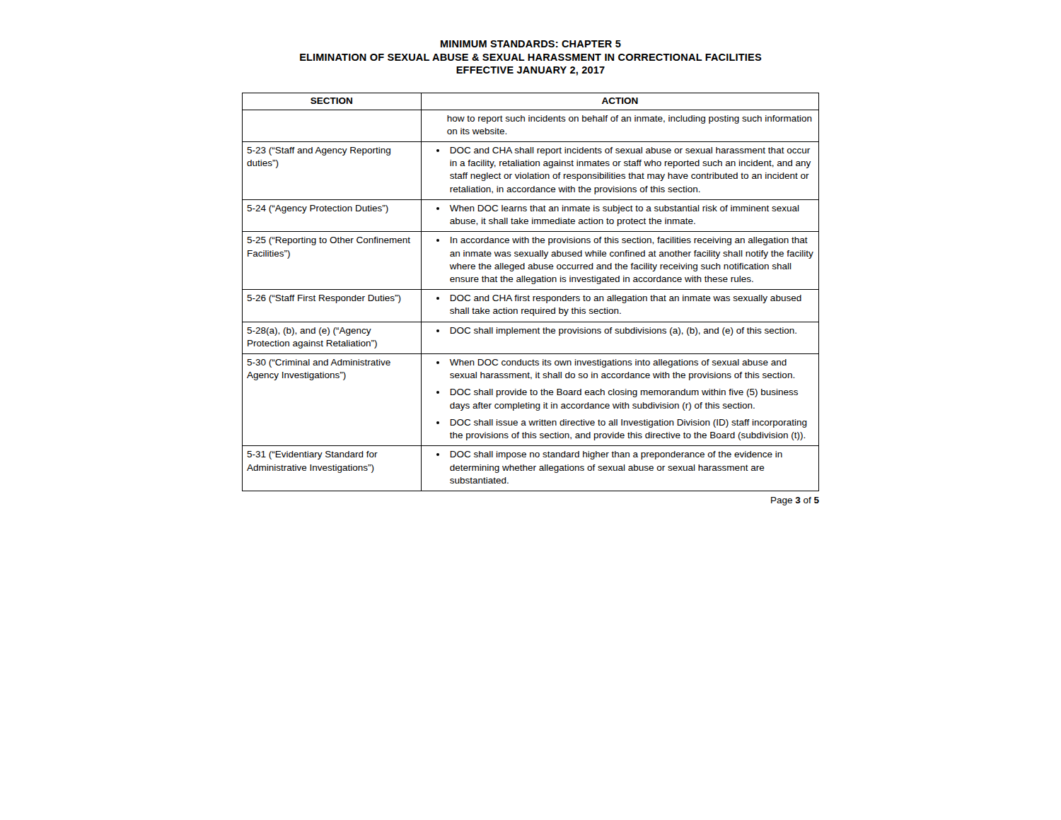MINIMUM STANDARDS: CHAPTER 5
ELIMINATION OF SEXUAL ABUSE & SEXUAL HARASSMENT IN CORRECTIONAL FACILITIES
EFFECTIVE JANUARY 2, 2017
| SECTION | ACTION |
| --- | --- |
| | how to report such incidents on behalf of an inmate, including posting such information on its website. |
| 5-23 (“Staff and Agency Reporting duties”) | DOC and CHA shall report incidents of sexual abuse or sexual harassment that occur in a facility, retaliation against inmates or staff who reported such an incident, and any staff neglect or violation of responsibilities that may have contributed to an incident or retaliation, in accordance with the provisions of this section. |
| 5-24 (“Agency Protection Duties”) | When DOC learns that an inmate is subject to a substantial risk of imminent sexual abuse, it shall take immediate action to protect the inmate. |
| 5-25 (“Reporting to Other Confinement Facilities”) | In accordance with the provisions of this section, facilities receiving an allegation that an inmate was sexually abused while confined at another facility shall notify the facility where the alleged abuse occurred and the facility receiving such notification shall ensure that the allegation is investigated in accordance with these rules. |
| 5-26 (“Staff First Responder Duties”) | DOC and CHA first responders to an allegation that an inmate was sexually abused shall take action required by this section. |
| 5-28(a), (b), and (e) (“Agency Protection against Retaliation”) | DOC shall implement the provisions of subdivisions (a), (b), and (e) of this section. |
| 5-30 (“Criminal and Administrative Agency Investigations”) | When DOC conducts its own investigations into allegations of sexual abuse and sexual harassment, it shall do so in accordance with the provisions of this section. DOC shall provide to the Board each closing memorandum within five (5) business days after completing it in accordance with subdivision (r) of this section. DOC shall issue a written directive to all Investigation Division (ID) staff incorporating the provisions of this section, and provide this directive to the Board (subdivision (t)). |
| 5-31 (“Evidentiary Standard for Administrative Investigations”) | DOC shall impose no standard higher than a preponderance of the evidence in determining whether allegations of sexual abuse or sexual harassment are substantiated. |
Page 3 of 5